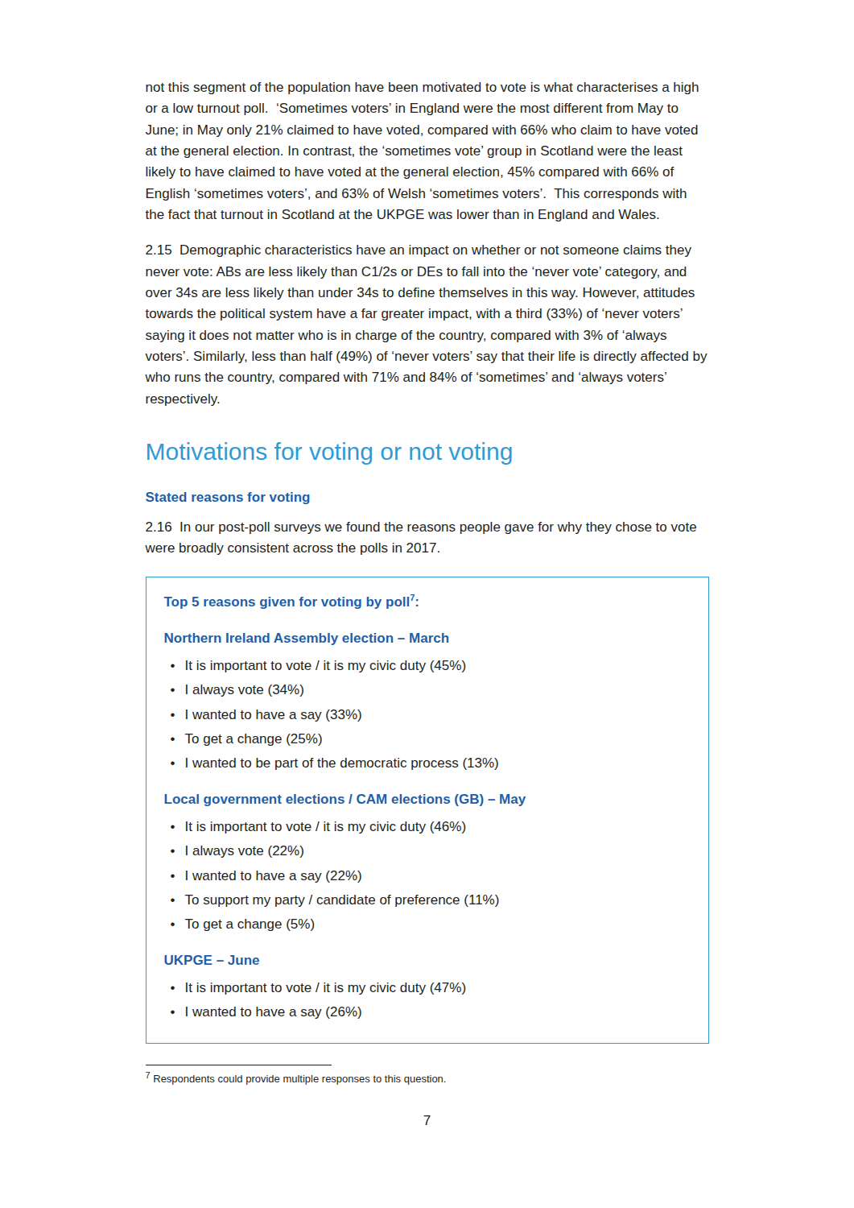not this segment of the population have been motivated to vote is what characterises a high or a low turnout poll. ‘Sometimes voters’ in England were the most different from May to June; in May only 21% claimed to have voted, compared with 66% who claim to have voted at the general election. In contrast, the ‘sometimes vote’ group in Scotland were the least likely to have claimed to have voted at the general election, 45% compared with 66% of English ‘sometimes voters’, and 63% of Welsh ‘sometimes voters’. This corresponds with the fact that turnout in Scotland at the UKPGE was lower than in England and Wales.
2.15 Demographic characteristics have an impact on whether or not someone claims they never vote: ABs are less likely than C1/2s or DEs to fall into the ‘never vote’ category, and over 34s are less likely than under 34s to define themselves in this way. However, attitudes towards the political system have a far greater impact, with a third (33%) of ‘never voters’ saying it does not matter who is in charge of the country, compared with 3% of ‘always voters’. Similarly, less than half (49%) of ‘never voters’ say that their life is directly affected by who runs the country, compared with 71% and 84% of ‘sometimes’ and ‘always voters’ respectively.
Motivations for voting or not voting
Stated reasons for voting
2.16 In our post-poll surveys we found the reasons people gave for why they chose to vote were broadly consistent across the polls in 2017.
Top 5 reasons given for voting by poll7:
Northern Ireland Assembly election – March
It is important to vote / it is my civic duty (45%)
I always vote (34%)
I wanted to have a say (33%)
To get a change (25%)
I wanted to be part of the democratic process (13%)
Local government elections / CAM elections (GB) – May
It is important to vote / it is my civic duty (46%)
I always vote (22%)
I wanted to have a say (22%)
To support my party / candidate of preference (11%)
To get a change (5%)
UKPGE – June
It is important to vote / it is my civic duty (47%)
I wanted to have a say (26%)
7 Respondents could provide multiple responses to this question.
7